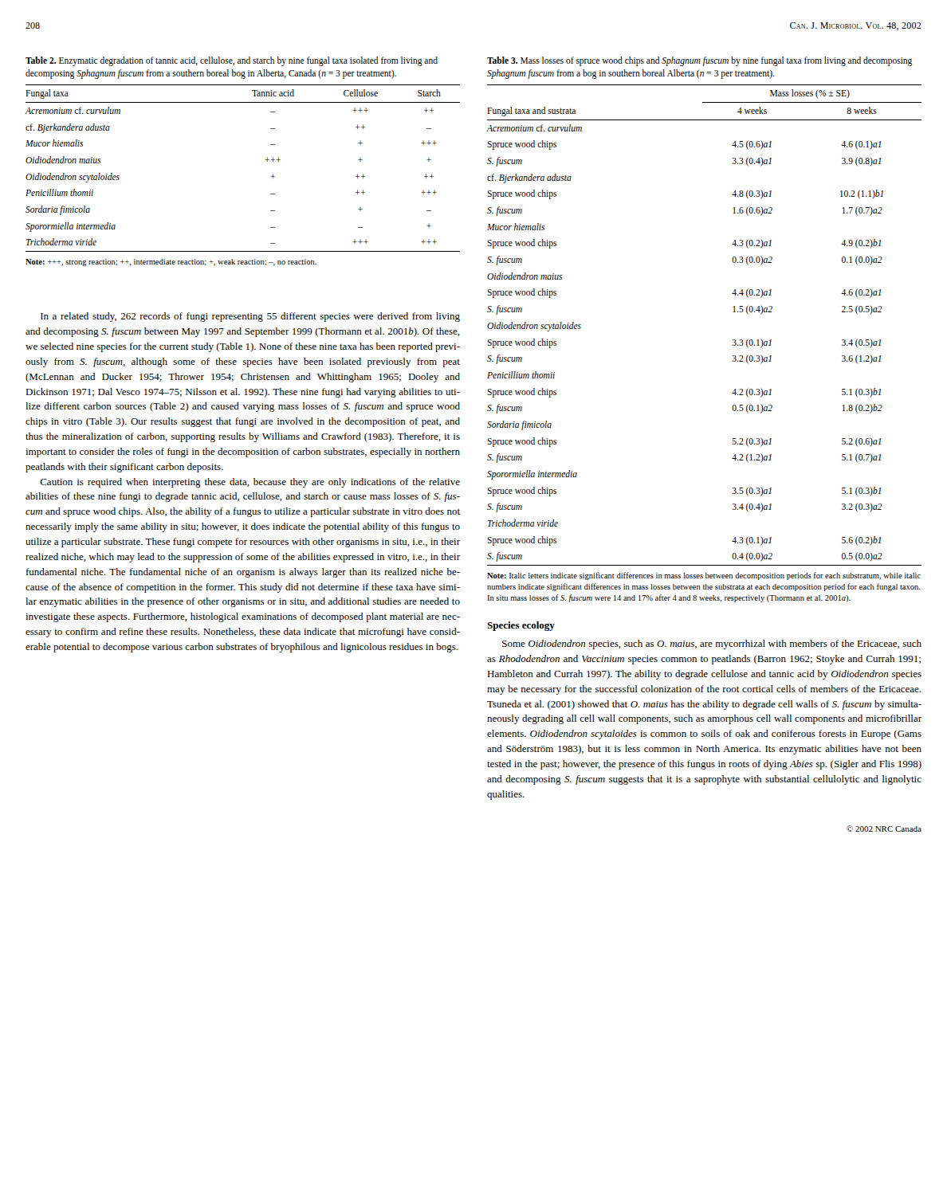208
Can. J. Microbiol. Vol. 48, 2002
Table 2. Enzymatic degradation of tannic acid, cellulose, and starch by nine fungal taxa isolated from living and decomposing Sphagnum fuscum from a southern boreal bog in Alberta, Canada ( n = 3 per treatment).
| Fungal taxa | Tannic acid | Cellulose | Starch |
| --- | --- | --- | --- |
| Acremonium cf. curvulum | – | +++ | ++ |
| cf. Bjerkandera adusta | – | ++ | – |
| Mucor hiemalis | – | + | +++ |
| Oidiodendron maius | +++ | + | + |
| Oidiodendron scytaloides | + | ++ | ++ |
| Penicillium thomii | – | ++ | +++ |
| Sordaria fimicola | – | + | – |
| Sporormiella intermedia | – | – | + |
| Trichoderma viride | – | +++ | +++ |
Note: +++, strong reaction; ++, intermediate reaction; +, weak reaction; –, no reaction.
In a related study, 262 records of fungi representing 55 different species were derived from living and decomposing S. fuscum between May 1997 and September 1999 (Thormann et al. 2001b). Of these, we selected nine species for the current study (Table 1). None of these nine taxa has been reported previously from S. fuscum, although some of these species have been isolated previously from peat (McLennan and Ducker 1954; Thrower 1954; Christensen and Whittingham 1965; Dooley and Dickinson 1971; Dal Vesco 1974–75; Nilsson et al. 1992). These nine fungi had varying abilities to utilize different carbon sources (Table 2) and caused varying mass losses of S. fuscum and spruce wood chips in vitro (Table 3). Our results suggest that fungi are involved in the decomposition of peat, and thus the mineralization of carbon, supporting results by Williams and Crawford (1983). Therefore, it is important to consider the roles of fungi in the decomposition of carbon substrates, especially in northern peatlands with their significant carbon deposits.
Caution is required when interpreting these data, because they are only indications of the relative abilities of these nine fungi to degrade tannic acid, cellulose, and starch or cause mass losses of S. fuscum and spruce wood chips. Also, the ability of a fungus to utilize a particular substrate in vitro does not necessarily imply the same ability in situ; however, it does indicate the potential ability of this fungus to utilize a particular substrate. These fungi compete for resources with other organisms in situ, i.e., in their realized niche, which may lead to the suppression of some of the abilities expressed in vitro, i.e., in their fundamental niche. The fundamental niche of an organism is always larger than its realized niche because of the absence of competition in the former. This study did not determine if these taxa have similar enzymatic abilities in the presence of other organisms or in situ, and additional studies are needed to investigate these aspects. Furthermore, histological examinations of decomposed plant material are necessary to confirm and refine these results. Nonetheless, these data indicate that microfungi have considerable potential to decompose various carbon substrates of bryophilous and lignicolous residues in bogs.
Table 3. Mass losses of spruce wood chips and Sphagnum fuscum by nine fungal taxa from living and decomposing Sphagnum fuscum from a bog in southern boreal Alberta ( n = 3 per treatment).
| Fungal taxa and sustrata | Mass losses (% ± SE) |
| --- | --- |
| 4 weeks | 8 weeks |
| Acremonium cf. curvulum |
| Spruce wood chips | 4.5 (0.6) a1 | 4.6 (0.1) a1 |
| S. fuscum | 3.3 (0.4) a1 | 3.9 (0.8) a1 |
| cf. Bjerkandera adusta |
| Spruce wood chips | 4.8 (0.3) a1 | 10.2 (1.1) b1 |
| S. fuscum | 1.6 (0.6) a2 | 1.7 (0.7) a2 |
| Mucor hiemalis |
| Spruce wood chips | 4.3 (0.2) a1 | 4.9 (0.2) b1 |
| S. fuscum | 0.3 (0.0) a2 | 0.1 (0.0) a2 |
| Oidiodendron maius |
| Spruce wood chips | 4.4 (0.2) a1 | 4.6 (0.2) a1 |
| S. fuscum | 1.5 (0.4) a2 | 2.5 (0.5) a2 |
| Oidiodendron scytaloides |
| Spruce wood chips | 3.3 (0.1) a1 | 3.4 (0.5) a1 |
| S. fuscum | 3.2 (0.3) a1 | 3.6 (1.2) a1 |
| Penicillium thomii |
| Spruce wood chips | 4.2 (0.3) a1 | 5.1 (0.3) b1 |
| S. fuscum | 0.5 (0.1) a2 | 1.8 (0.2) b2 |
| Sordaria fimicola |
| Spruce wood chips | 5.2 (0.3) a1 | 5.2 (0.6) a1 |
| S. fuscum | 4.2 (1.2) a1 | 5.1 (0.7) a1 |
| Sporormiella intermedia |
| Spruce wood chips | 3.5 (0.3) a1 | 5.1 (0.3) b1 |
| S. fuscum | 3.4 (0.4) a1 | 3.2 (0.3) a2 |
| Trichoderma viride |
| Spruce wood chips | 4.3 (0.1) a1 | 5.6 (0.2) b1 |
| S. fuscum | 0.4 (0.0) a2 | 0.5 (0.0) a2 |
Note: Italic letters indicate significant differences in mass losses between decomposition periods for each substratum, while italic numbers indicate significant differences in mass losses between the substrata at each decomposition period for each fungal taxon. In situ mass losses of S. fuscum were 14 and 17% after 4 and 8 weeks, respectively (Thormann et al. 2001a).
Species ecology
Some Oidiodendron species, such as O. maius, are mycorrhizal with members of the Ericaceae, such as Rhododendron and Vaccinium species common to peatlands (Barron 1962; Stoyke and Currah 1991; Hambleton and Currah 1997). The ability to degrade cellulose and tannic acid by Oidiodendron species may be necessary for the successful colonization of the root cortical cells of members of the Ericaceae. Tsuneda et al. (2001) showed that O. maius has the ability to degrade cell walls of S. fuscum by simultaneously degrading all cell wall components, such as amorphous cell wall components and microfibrillar elements. Oidiodendron scytaloides is common to soils of oak and coniferous forests in Europe (Gams and Söderström 1983), but it is less common in North America. Its enzymatic abilities have not been tested in the past; however, the presence of this fungus in roots of dying Abies sp. (Sigler and Flis 1998) and decomposing S. fuscum suggests that it is a saprophyte with substantial cellulolytic and lignolytic qualities.
© 2002 NRC Canada